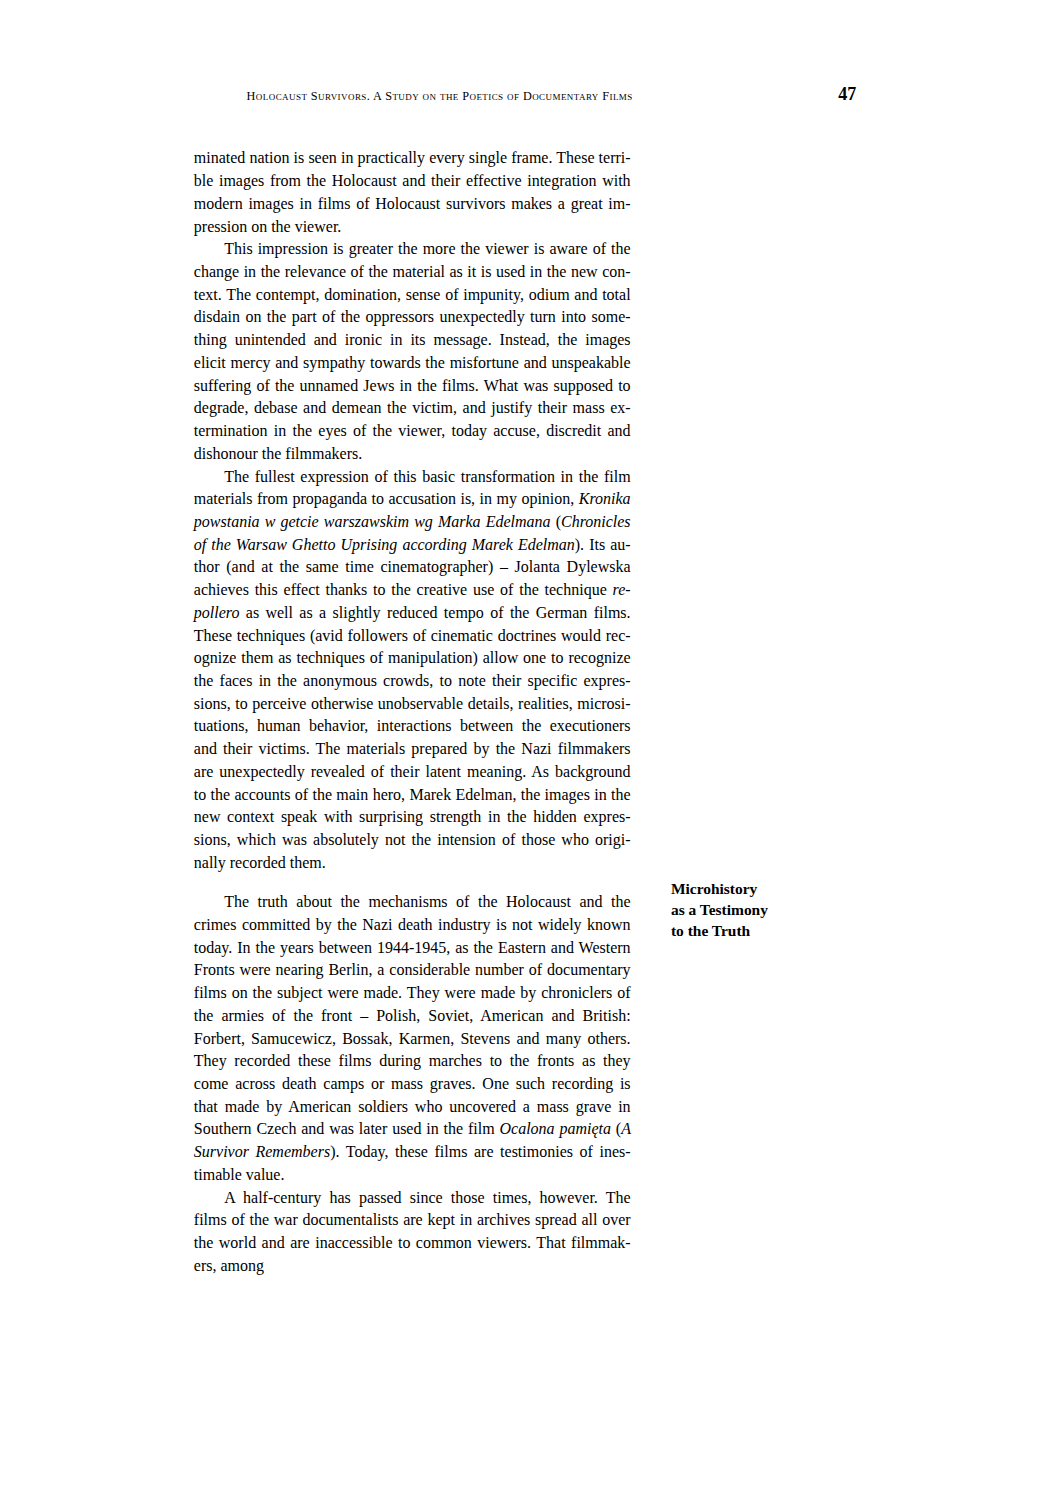Holocaust Survivors. A Study on the Poetics of Documentary Films
47
minated nation is seen in practically every single frame. These terrible images from the Holocaust and their effective integration with modern images in films of Holocaust survivors makes a great impression on the viewer.
This impression is greater the more the viewer is aware of the change in the relevance of the material as it is used in the new context. The contempt, domination, sense of impunity, odium and total disdain on the part of the oppressors unexpectedly turn into something unintended and ironic in its message. Instead, the images elicit mercy and sympathy towards the misfortune and unspeakable suffering of the unnamed Jews in the films. What was supposed to degrade, debase and demean the victim, and justify their mass extermination in the eyes of the viewer, today accuse, discredit and dishonour the filmmakers.
The fullest expression of this basic transformation in the film materials from propaganda to accusation is, in my opinion, Kronika powstania w getcie warszawskim wg Marka Edelmana (Chronicles of the Warsaw Ghetto Uprising according Marek Edelman). Its author (and at the same time cinematographer) – Jolanta Dylewska achieves this effect thanks to the creative use of the technique repollero as well as a slightly reduced tempo of the German films. These techniques (avid followers of cinematic doctrines would recognize them as techniques of manipulation) allow one to recognize the faces in the anonymous crowds, to note their specific expressions, to perceive otherwise unobservable details, realities, microsituations, human behavior, interactions between the executioners and their victims. The materials prepared by the Nazi filmmakers are unexpectedly revealed of their latent meaning. As background to the accounts of the main hero, Marek Edelman, the images in the new context speak with surprising strength in the hidden expressions, which was absolutely not the intension of those who originally recorded them.
The truth about the mechanisms of the Holocaust and the crimes committed by the Nazi death industry is not widely known today. In the years between 1944-1945, as the Eastern and Western Fronts were nearing Berlin, a considerable number of documentary films on the subject were made. They were made by chroniclers of the armies of the front – Polish, Soviet, American and British: Forbert, Samucewicz, Bossak, Karmen, Stevens and many others. They recorded these films during marches to the fronts as they come across death camps or mass graves. One such recording is that made by American soldiers who uncovered a mass grave in Southern Czech and was later used in the film Ocalona pamięta (A Survivor Remembers). Today, these films are testimonies of inestimable value.
A half-century has passed since those times, however. The films of the war documentalists are kept in archives spread all over the world and are inaccessible to common viewers. That filmmakers, among
Microhistory
as a Testimony
to the Truth